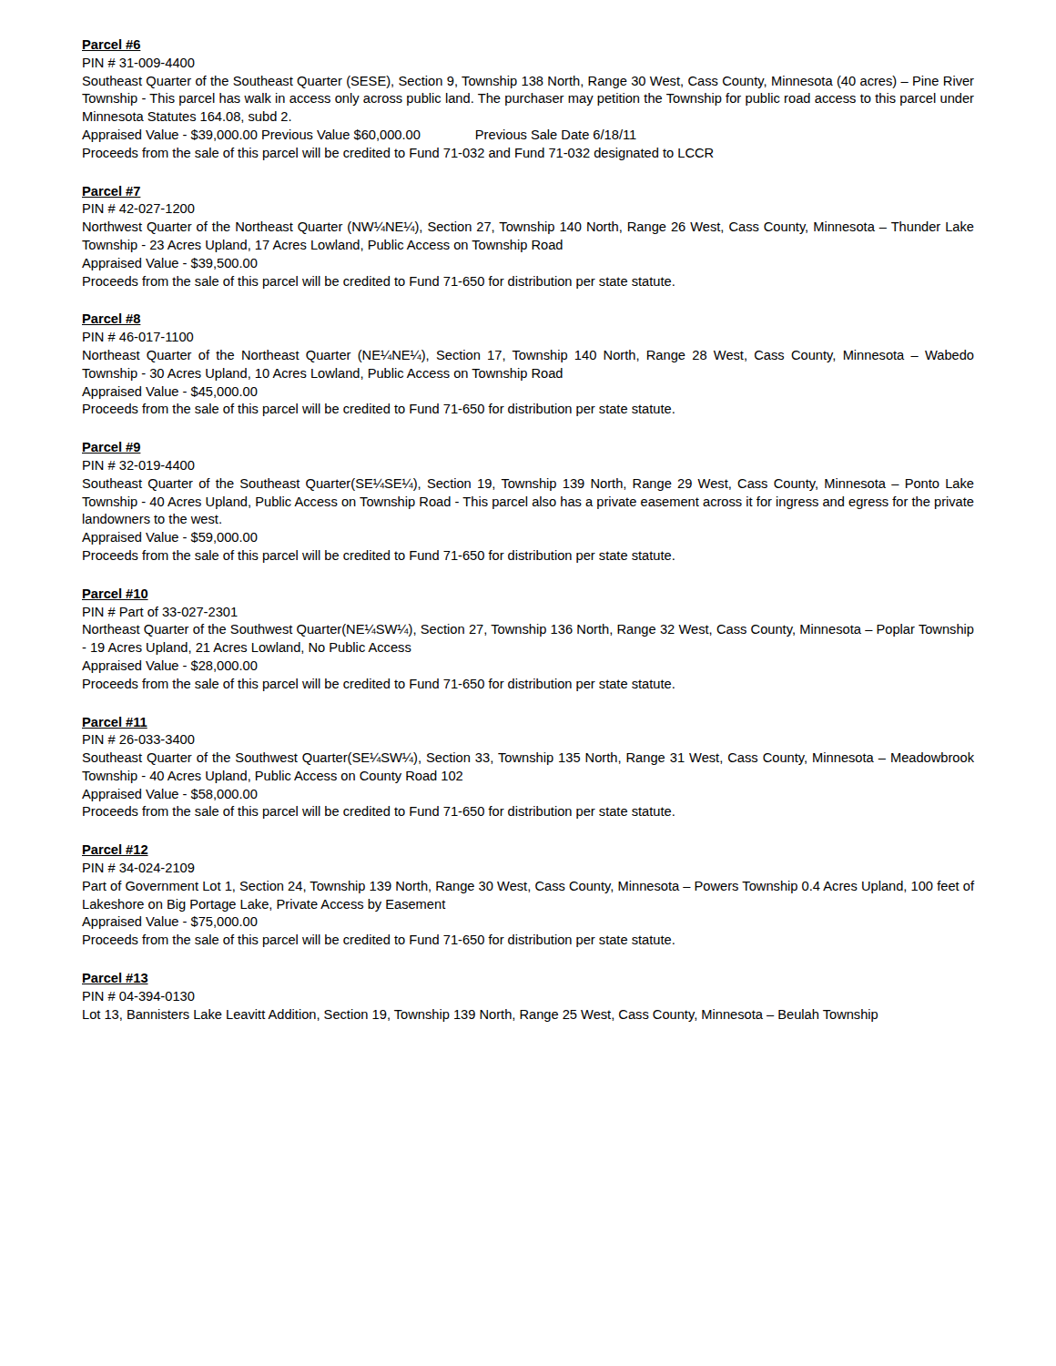Parcel #6
PIN # 31-009-4400
Southeast Quarter of the Southeast Quarter (SESE), Section 9, Township 138 North, Range 30 West, Cass County, Minnesota (40 acres) – Pine River Township - This parcel has walk in access only across public land. The purchaser may petition the Township for public road access to this parcel under Minnesota Statutes 164.08, subd 2.
Appraised Value - $39,000.00 Previous Value $60,000.00 Previous Sale Date 6/18/11
Proceeds from the sale of this parcel will be credited to Fund 71-032 and Fund 71-032 designated to LCCR
Parcel #7
PIN # 42-027-1200
Northwest Quarter of the Northeast Quarter (NW¼NE¼), Section 27, Township 140 North, Range 26 West, Cass County, Minnesota – Thunder Lake Township - 23 Acres Upland, 17 Acres Lowland, Public Access on Township Road
Appraised Value - $39,500.00
Proceeds from the sale of this parcel will be credited to Fund 71-650 for distribution per state statute.
Parcel #8
PIN # 46-017-1100
Northeast Quarter of the Northeast Quarter (NE¼NE¼), Section 17, Township 140 North, Range 28 West, Cass County, Minnesota – Wabedo Township - 30 Acres Upland, 10 Acres Lowland, Public Access on Township Road
Appraised Value - $45,000.00
Proceeds from the sale of this parcel will be credited to Fund 71-650 for distribution per state statute.
Parcel #9
PIN # 32-019-4400
Southeast Quarter of the Southeast Quarter(SE¼SE¼), Section 19, Township 139 North, Range 29 West, Cass County, Minnesota – Ponto Lake Township - 40 Acres Upland, Public Access on Township Road - This parcel also has a private easement across it for ingress and egress for the private landowners to the west.
Appraised Value - $59,000.00
Proceeds from the sale of this parcel will be credited to Fund 71-650 for distribution per state statute.
Parcel #10
PIN # Part of 33-027-2301
Northeast Quarter of the Southwest Quarter(NE¼SW¼), Section 27, Township 136 North, Range 32 West, Cass County, Minnesota – Poplar Township - 19 Acres Upland, 21 Acres Lowland, No Public Access
Appraised Value - $28,000.00
Proceeds from the sale of this parcel will be credited to Fund 71-650 for distribution per state statute.
Parcel #11
PIN # 26-033-3400
Southeast Quarter of the Southwest Quarter(SE¼SW¼), Section 33, Township 135 North, Range 31 West, Cass County, Minnesota – Meadowbrook Township - 40 Acres Upland, Public Access on County Road 102
Appraised Value - $58,000.00
Proceeds from the sale of this parcel will be credited to Fund 71-650 for distribution per state statute.
Parcel #12
PIN # 34-024-2109
Part of Government Lot 1, Section 24, Township 139 North, Range 30 West, Cass County, Minnesota – Powers Township 0.4 Acres Upland, 100 feet of Lakeshore on Big Portage Lake, Private Access by Easement
Appraised Value - $75,000.00
Proceeds from the sale of this parcel will be credited to Fund 71-650 for distribution per state statute.
Parcel #13
PIN # 04-394-0130
Lot 13, Bannisters Lake Leavitt Addition, Section 19, Township 139 North, Range 25 West, Cass County, Minnesota – Beulah Township